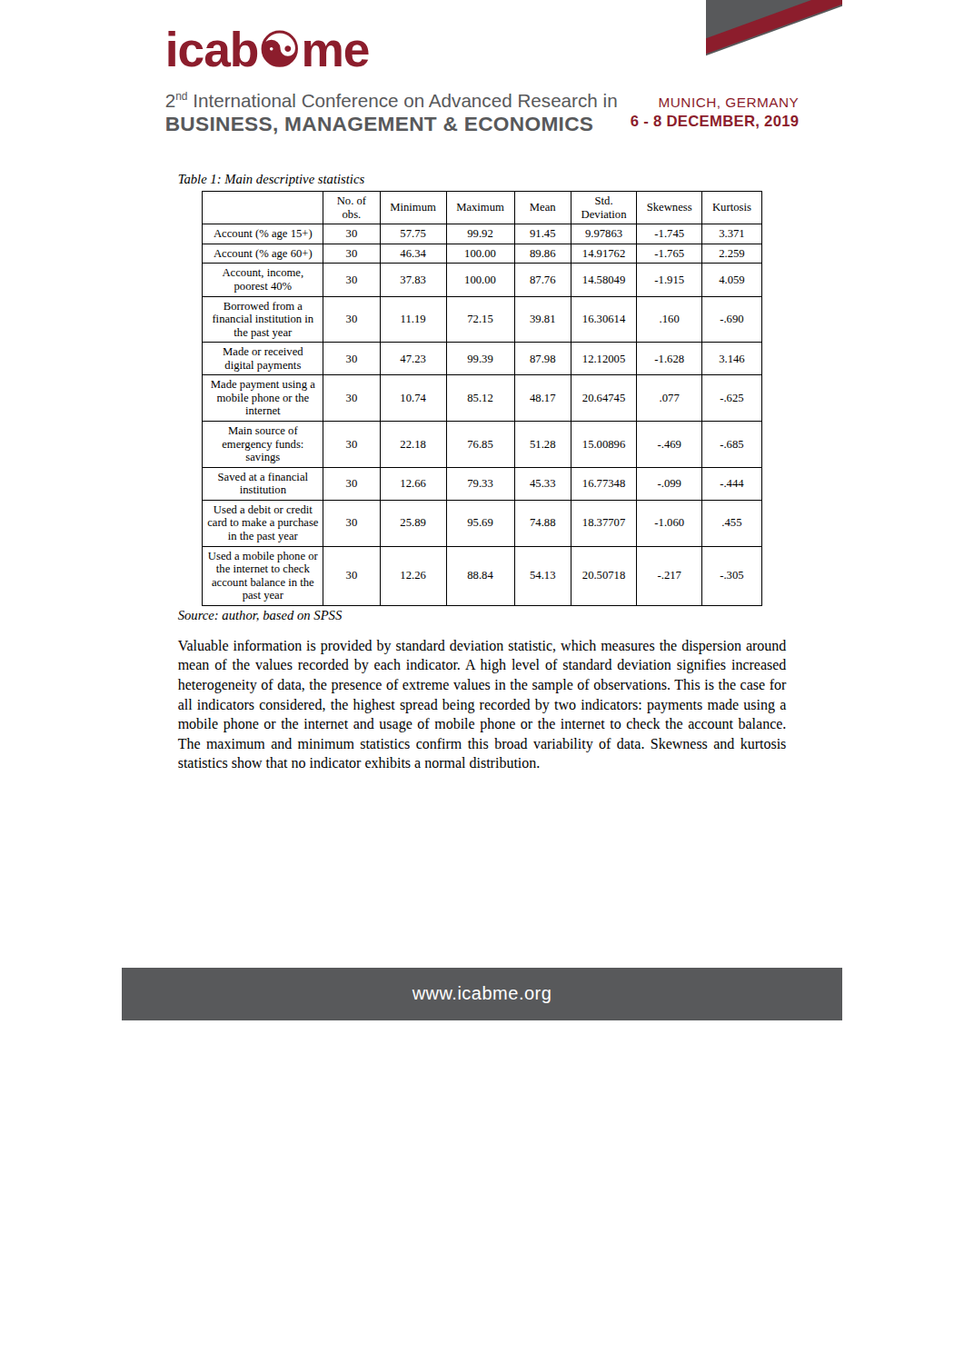icab☯me
2nd International Conference on Advanced Research in
BUSINESS, MANAGEMENT & ECONOMICS
MUNICH, GERMANY
6 - 8 DECEMBER, 2019
Table 1: Main descriptive statistics
| | No. of obs. | Minimum | Maximum | Mean | Std. Deviation | Skewness | Kurtosis |
| --- | --- | --- | --- | --- | --- | --- | --- |
| Account (% age 15+) | 30 | 57.75 | 99.92 | 91.45 | 9.97863 | -1.745 | 3.371 |
| Account (% age 60+) | 30 | 46.34 | 100.00 | 89.86 | 14.91762 | -1.765 | 2.259 |
| Account, income, poorest 40% | 30 | 37.83 | 100.00 | 87.76 | 14.58049 | -1.915 | 4.059 |
| Borrowed from a financial institution in the past year | 30 | 11.19 | 72.15 | 39.81 | 16.30614 | .160 | -.690 |
| Made or received digital payments | 30 | 47.23 | 99.39 | 87.98 | 12.12005 | -1.628 | 3.146 |
| Made payment using a mobile phone or the internet | 30 | 10.74 | 85.12 | 48.17 | 20.64745 | .077 | -.625 |
| Main source of emergency funds: savings | 30 | 22.18 | 76.85 | 51.28 | 15.00896 | -.469 | -.685 |
| Saved at a financial institution | 30 | 12.66 | 79.33 | 45.33 | 16.77348 | -.099 | -.444 |
| Used a debit or credit card to make a purchase in the past year | 30 | 25.89 | 95.69 | 74.88 | 18.37707 | -1.060 | .455 |
| Used a mobile phone or the internet to check account balance in the past year | 30 | 12.26 | 88.84 | 54.13 | 20.50718 | -.217 | -.305 |
Source: author, based on SPSS
Valuable information is provided by standard deviation statistic, which measures the dispersion around mean of the values recorded by each indicator. A high level of standard deviation signifies increased heterogeneity of data, the presence of extreme values in the sample of observations. This is the case for all indicators considered, the highest spread being recorded by two indicators: payments made using a mobile phone or the internet and usage of mobile phone or the internet to check the account balance. The maximum and minimum statistics confirm this broad variability of data. Skewness and kurtosis statistics show that no indicator exhibits a normal distribution.
www.icabme.org